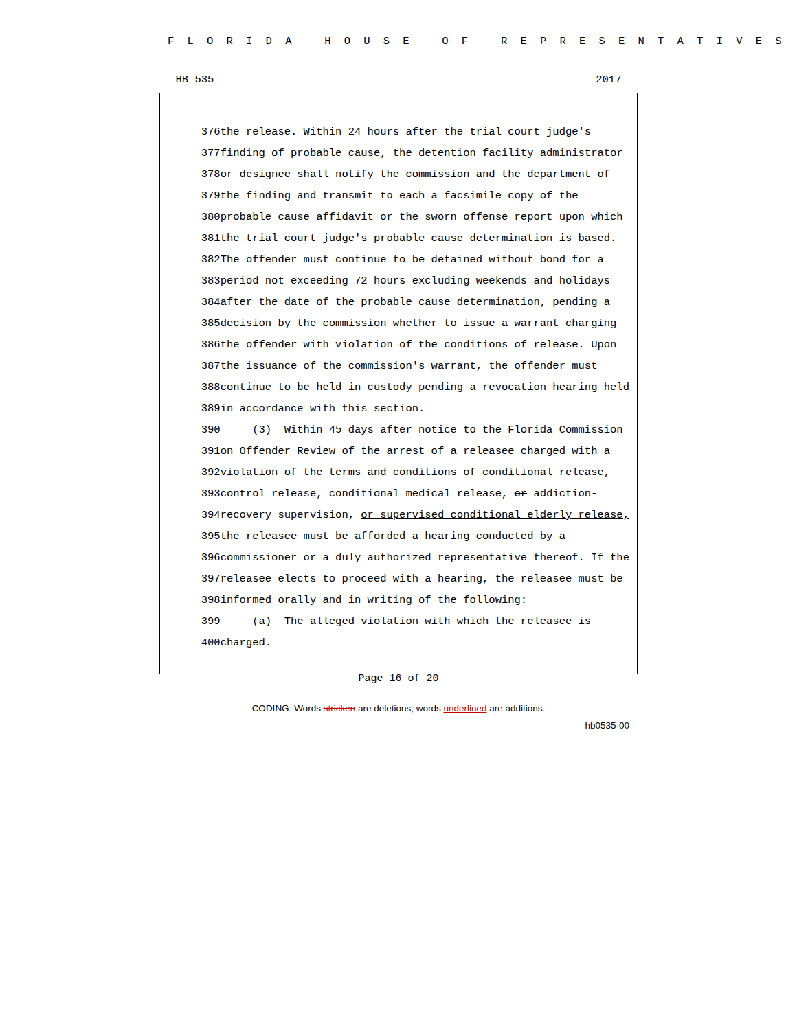F L O R I D A H O U S E O F R E P R E S E N T A T I V E S
HB 535 2017
| 376 | the release. Within 24 hours after the trial court judge's |
| 377 | finding of probable cause, the detention facility administrator |
| 378 | or designee shall notify the commission and the department of |
| 379 | the finding and transmit to each a facsimile copy of the |
| 380 | probable cause affidavit or the sworn offense report upon which |
| 381 | the trial court judge's probable cause determination is based. |
| 382 | The offender must continue to be detained without bond for a |
| 383 | period not exceeding 72 hours excluding weekends and holidays |
| 384 | after the date of the probable cause determination, pending a |
| 385 | decision by the commission whether to issue a warrant charging |
| 386 | the offender with violation of the conditions of release. Upon |
| 387 | the issuance of the commission's warrant, the offender must |
| 388 | continue to be held in custody pending a revocation hearing held |
| 389 | in accordance with this section. |
| 390 | (3) Within 45 days after notice to the Florida Commission |
| 391 | on Offender Review of the arrest of a releasee charged with a |
| 392 | violation of the terms and conditions of conditional release, |
| 393 | control release, conditional medical release, or addiction- |
| 394 | recovery supervision, or supervised conditional elderly release, |
| 395 | the releasee must be afforded a hearing conducted by a |
| 396 | commissioner or a duly authorized representative thereof. If the |
| 397 | releasee elects to proceed with a hearing, the releasee must be |
| 398 | informed orally and in writing of the following: |
| 399 | (a) The alleged violation with which the releasee is |
| 400 | charged. |
Page 16 of 20
CODING: Words stricken are deletions; words underlined are additions.
hb0535-00